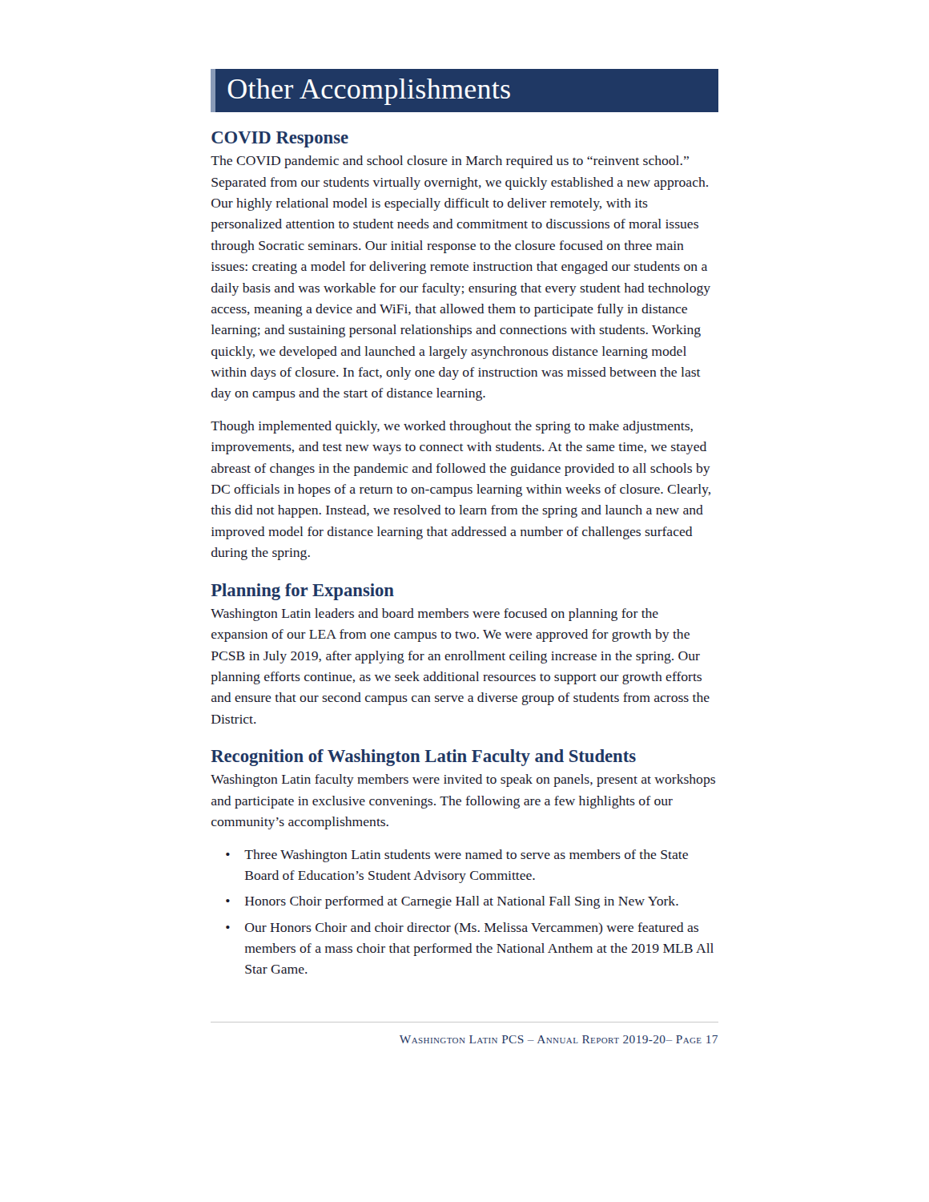Other Accomplishments
COVID Response
The COVID pandemic and school closure in March required us to “reinvent school.” Separated from our students virtually overnight, we quickly established a new approach. Our highly relational model is especially difficult to deliver remotely, with its personalized attention to student needs and commitment to discussions of moral issues through Socratic seminars. Our initial response to the closure focused on three main issues: creating a model for delivering remote instruction that engaged our students on a daily basis and was workable for our faculty; ensuring that every student had technology access, meaning a device and WiFi, that allowed them to participate fully in distance learning; and sustaining personal relationships and connections with students. Working quickly, we developed and launched a largely asynchronous distance learning model within days of closure. In fact, only one day of instruction was missed between the last day on campus and the start of distance learning.
Though implemented quickly, we worked throughout the spring to make adjustments, improvements, and test new ways to connect with students. At the same time, we stayed abreast of changes in the pandemic and followed the guidance provided to all schools by DC officials in hopes of a return to on-campus learning within weeks of closure. Clearly, this did not happen. Instead, we resolved to learn from the spring and launch a new and improved model for distance learning that addressed a number of challenges surfaced during the spring.
Planning for Expansion
Washington Latin leaders and board members were focused on planning for the expansion of our LEA from one campus to two. We were approved for growth by the PCSB in July 2019, after applying for an enrollment ceiling increase in the spring. Our planning efforts continue, as we seek additional resources to support our growth efforts and ensure that our second campus can serve a diverse group of students from across the District.
Recognition of Washington Latin Faculty and Students
Washington Latin faculty members were invited to speak on panels, present at workshops and participate in exclusive convenings. The following are a few highlights of our community’s accomplishments.
Three Washington Latin students were named to serve as members of the State Board of Education’s Student Advisory Committee.
Honors Choir performed at Carnegie Hall at National Fall Sing in New York.
Our Honors Choir and choir director (Ms. Melissa Vercammen) were featured as members of a mass choir that performed the National Anthem at the 2019 MLB All Star Game.
Washington Latin PCS – Annual Report 2019-20– Page 17